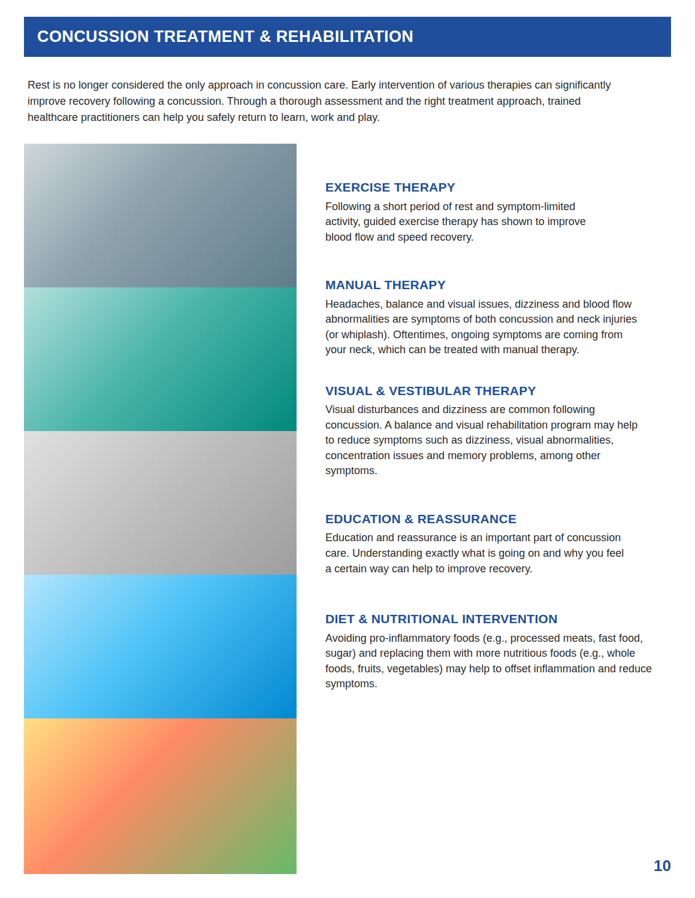Concussion Treatment & Rehabilitation
Rest is no longer considered the only approach in concussion care. Early intervention of various therapies can significantly improve recovery following a concussion. Through a thorough assessment and the right treatment approach, trained healthcare practitioners can help you safely return to learn, work and play.
Exercise Therapy
Following a short period of rest and symptom-limited activity, guided exercise therapy has shown to improve blood flow and speed recovery.
Manual Therapy
Headaches, balance and visual issues, dizziness and blood flow abnormalities are symptoms of both concussion and neck injuries (or whiplash). Oftentimes, ongoing symptoms are coming from your neck, which can be treated with manual therapy.
Visual & Vestibular Therapy
Visual disturbances and dizziness are common following concussion. A balance and visual rehabilitation program may help to reduce symptoms such as dizziness, visual abnormalities, concentration issues and memory problems, among other symptoms.
Education & Reassurance
Education and reassurance is an important part of concussion care. Understanding exactly what is going on and why you feel a certain way can help to improve recovery.
Diet & Nutritional Intervention
Avoiding pro-inflammatory foods (e.g., processed meats, fast food, sugar) and replacing them with more nutritious foods (e.g., whole foods, fruits, vegetables) may help to offset inflammation and reduce symptoms.
10